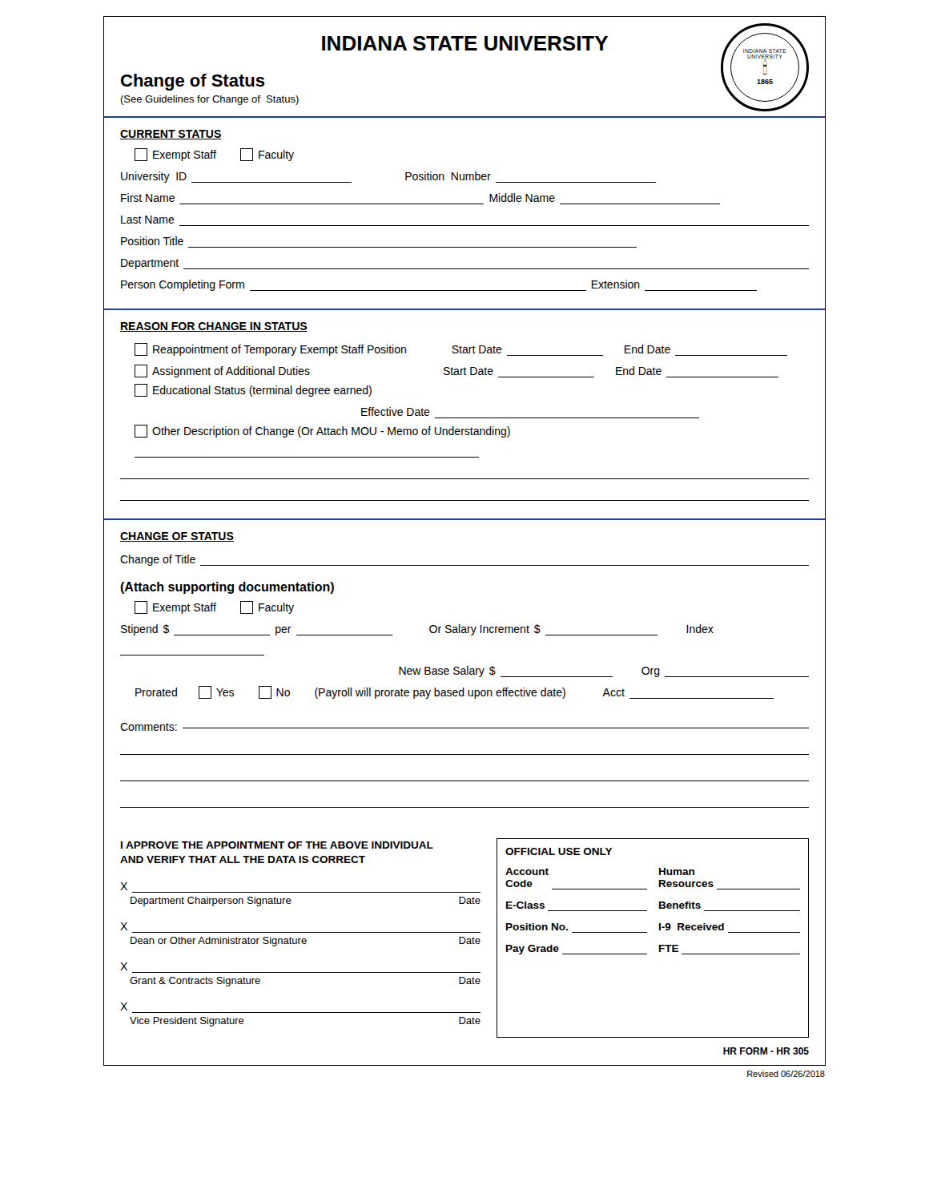INDIANA STATE UNIVERSITY
🕯
1865
INDIANA STATE UNIVERSITY
Change of Status
(See Guidelines for Change of Status)
CURRENT STATUS
Exempt Staff Faculty
University ID Position Number
First Name Middle Name
Last Name
Position Title
Department
Person Completing Form Extension
REASON FOR CHANGE IN STATUS
Reappointment of Temporary Exempt Staff Position Start Date End Date
Assignment of Additional Duties Start Date End Date
Educational Status (terminal degree earned)
Effective Date
Other Description of Change (Or Attach MOU - Memo of Understanding)
CHANGE OF STATUS
Change of Title
(Attach supporting documentation)
Exempt Staff Faculty
Stipend $ per Or Salary Increment $ Index
New Base Salary $ Org
Prorated Yes No (Payroll will prorate pay based upon effective date) Acct
Comments:
I APPROVE THE APPOINTMENT OF THE ABOVE INDIVIDUAL
AND VERIFY THAT ALL THE DATA IS CORRECT
X
Department Chairperson Signature Date
X
Dean or Other Administrator Signature Date
X
Grant & Contracts Signature Date
X
Vice President Signature Date
OFFICIAL USE ONLY
Account
Code
Human
Resources
E-Class
Benefits
Position No.
I-9 Received
Pay Grade
FTE
HR FORM - HR 305
Revised 06/26/2018